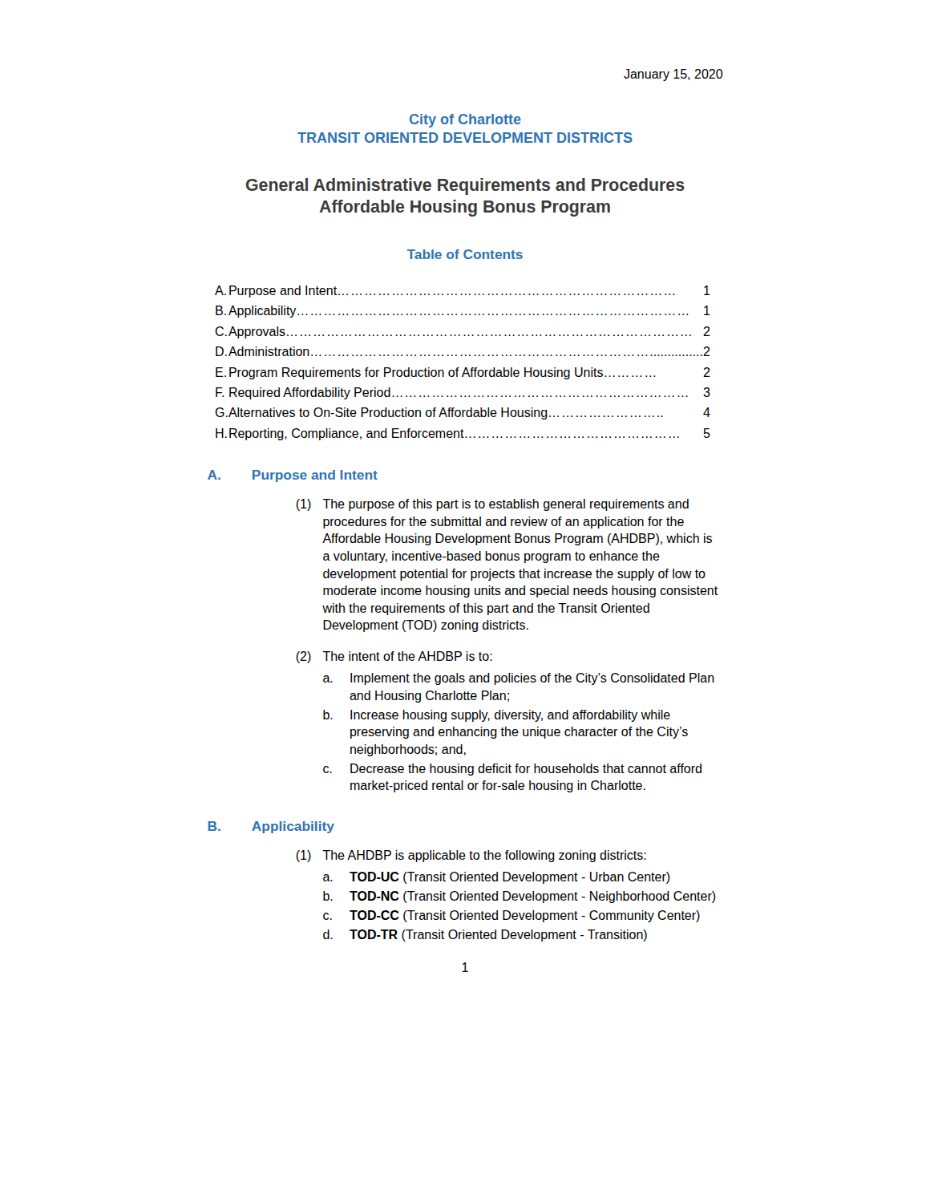January 15, 2020
City of CharlotteTRANSIT ORIENTED DEVELOPMENT DISTRICTS
General Administrative Requirements and Procedures
Affordable Housing Bonus Program
Table of Contents
| A. | Purpose and Intent ………………………………………………………………… | 1 |
| B. | Applicability …………………………………………………………………………… | 1 |
| C. | Approvals ……………………………………………………………………………… | 2 |
| D. | Administration ………………………………………………………………… ............... | 2 |
| E. | Program Requirements for Production of Affordable Housing Units ………… | 2 |
| F. | Required Affordability Period ………………………………………………………… | 3 |
| G. | Alternatives to On-Site Production of Affordable Housing …………………… .. | 4 |
| H. | Reporting, Compliance, and Enforcement ………………………………………… | 5 |
A. Purpose and Intent
(1) The purpose of this part is to establish general requirements and procedures for the submittal and review of an application for the Affordable Housing Development Bonus Program (AHDBP), which is a voluntary, incentive-based bonus program to enhance the development potential for projects that increase the supply of low to moderate income housing units and special needs housing consistent with the requirements of this part and the Transit Oriented Development (TOD) zoning districts.
(2) The intent of the AHDBP is to:
a. Implement the goals and policies of the City’s Consolidated Plan and Housing Charlotte Plan;
b. Increase housing supply, diversity, and affordability while preserving and enhancing the unique character of the City’s neighborhoods; and,
c. Decrease the housing deficit for households that cannot afford market-priced rental or for-sale housing in Charlotte.
B. Applicability
(1) The AHDBP is applicable to the following zoning districts:
a. TOD-UC (Transit Oriented Development - Urban Center)
b. TOD-NC (Transit Oriented Development - Neighborhood Center)
c. TOD-CC (Transit Oriented Development - Community Center)
d. TOD-TR (Transit Oriented Development - Transition)
1